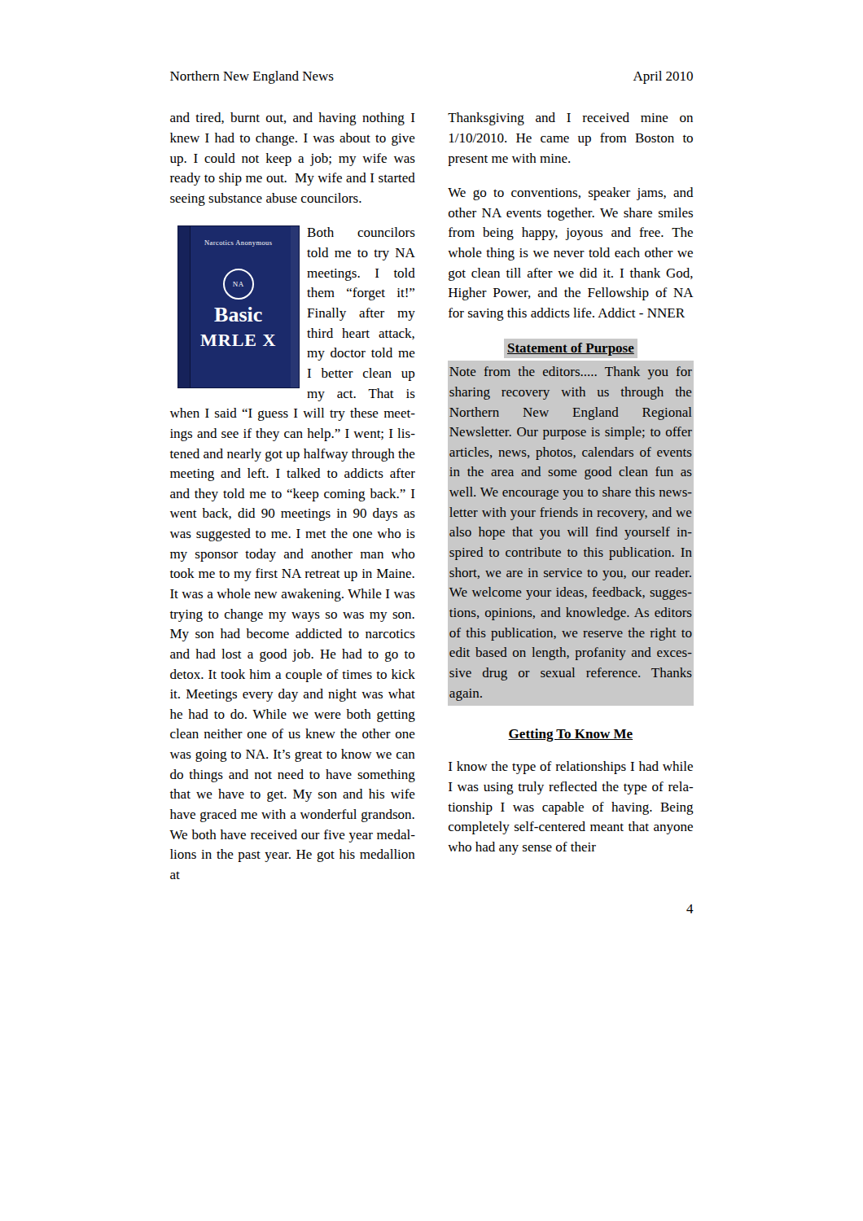Northern New England News
April 2010
and tired, burnt out, and having nothing I knew I had to change. I was about to give up. I could not keep a job; my wife was ready to ship me out. My wife and I started seeing substance abuse councilors.
Narcotics Anonymous
NA
Basic
MRLE X
Both councilors told me to try NA meetings. I told them “forget it!” Finally after my third heart attack, my doctor told me I better clean up my act. That is when I said “I guess I will try these meetings and see if they can help.” I went; I listened and nearly got up halfway through the meeting and left. I talked to addicts after and they told me to “keep coming back.” I went back, did 90 meetings in 90 days as was suggested to me. I met the one who is my sponsor today and another man who took me to my first NA retreat up in Maine. It was a whole new awakening. While I was trying to change my ways so was my son. My son had become addicted to narcotics and had lost a good job. He had to go to detox. It took him a couple of times to kick it. Meetings every day and night was what he had to do. While we were both getting clean neither one of us knew the other one was going to NA. It’s great to know we can do things and not need to have something that we have to get. My son and his wife have graced me with a wonderful grandson. We both have received our five year medallions in the past year. He got his medallion at
Thanksgiving and I received mine on 1/10/2010. He came up from Boston to present me with mine.
We go to conventions, speaker jams, and other NA events together. We share smiles from being happy, joyous and free. The whole thing is we never told each other we got clean till after we did it. I thank God, Higher Power, and the Fellowship of NA for saving this addicts life. Addict - NNER
Statement of Purpose
Note from the editors..... Thank you for sharing recovery with us through the Northern New England Regional Newsletter. Our purpose is simple; to offer articles, news, photos, calendars of events in the area and some good clean fun as well. We encourage you to share this newsletter with your friends in recovery, and we also hope that you will find yourself inspired to contribute to this publication. In short, we are in service to you, our reader. We welcome your ideas, feedback, suggestions, opinions, and knowledge. As editors of this publication, we reserve the right to edit based on length, profanity and excessive drug or sexual reference. Thanks again.
Getting To Know Me
I know the type of relationships I had while I was using truly reflected the type of relationship I was capable of having. Being completely self-centered meant that anyone who had any sense of their
4